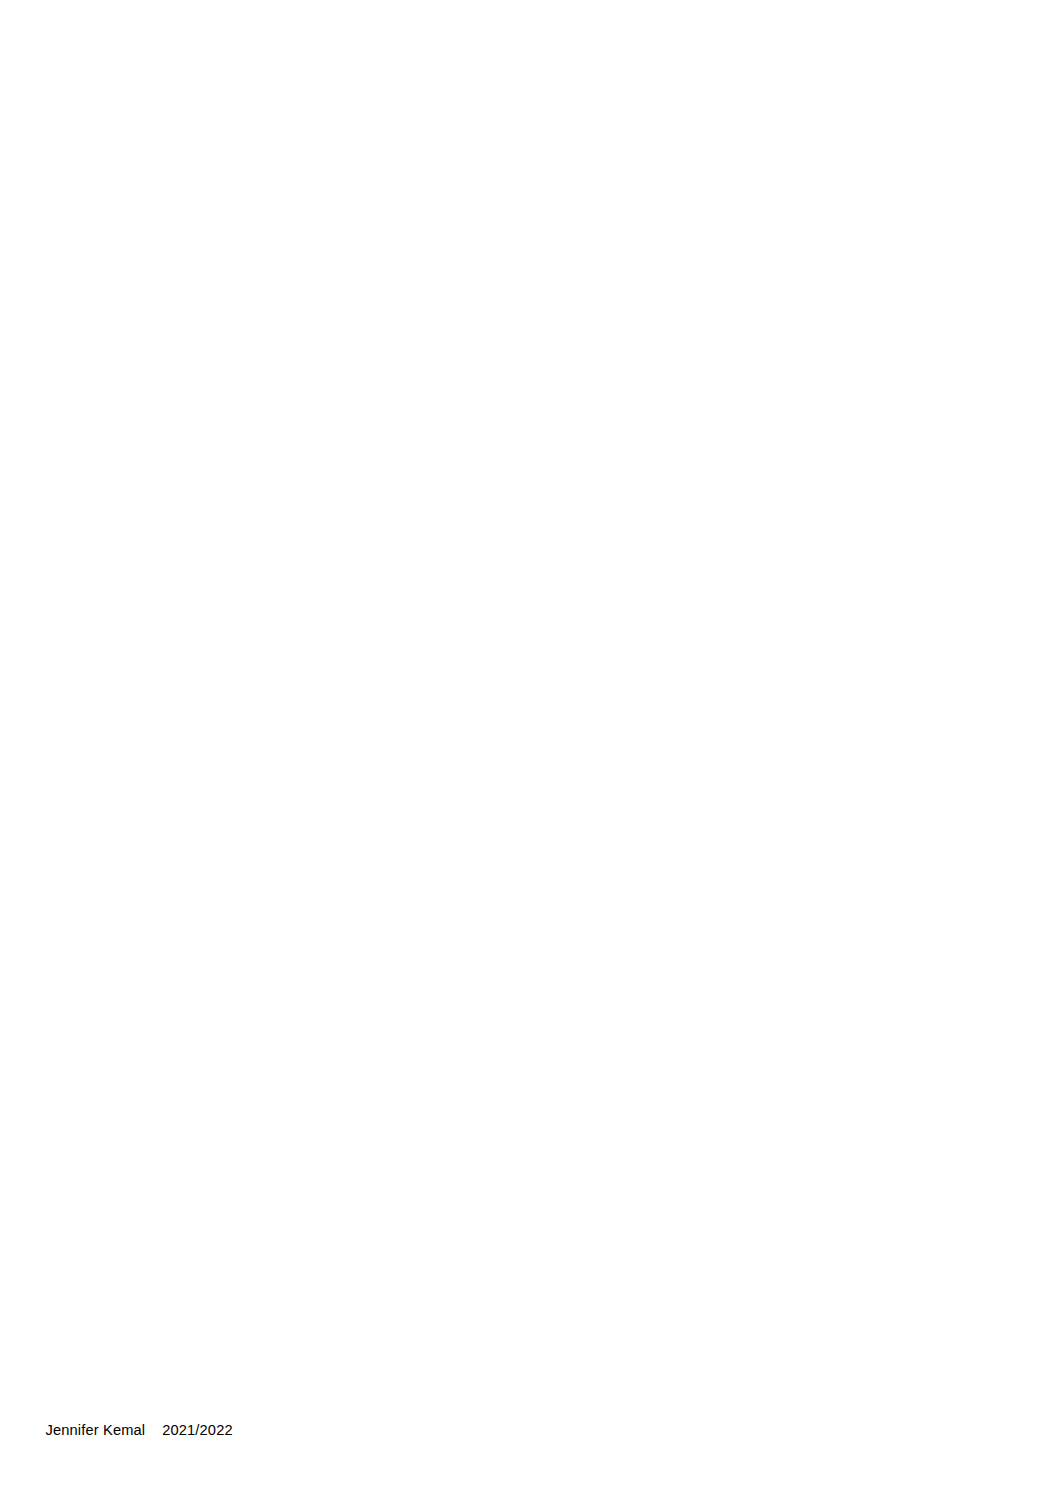Jennifer Kemal 2021/2022